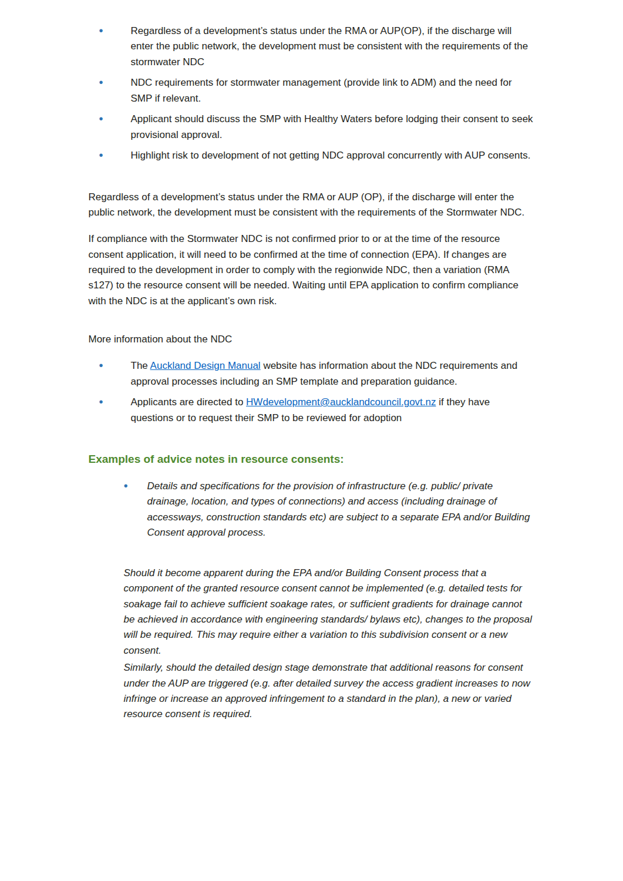Regardless of a development’s status under the RMA or AUP(OP), if the discharge will enter the public network, the development must be consistent with the requirements of the stormwater NDC
NDC requirements for stormwater management (provide link to ADM) and the need for SMP if relevant.
Applicant should discuss the SMP with Healthy Waters before lodging their consent to seek provisional approval.
Highlight risk to development of not getting NDC approval concurrently with AUP consents.
Regardless of a development’s status under the RMA or AUP (OP), if the discharge will enter the public network, the development must be consistent with the requirements of the Stormwater NDC.
If compliance with the Stormwater NDC is not confirmed prior to or at the time of the resource consent application, it will need to be confirmed at the time of connection (EPA). If changes are required to the development in order to comply with the regionwide NDC, then a variation (RMA s127) to the resource consent will be needed. Waiting until EPA application to confirm compliance with the NDC is at the applicant’s own risk.
More information about the NDC
The Auckland Design Manual website has information about the NDC requirements and approval processes including an SMP template and preparation guidance.
Applicants are directed to HWdevelopment@aucklandcouncil.govt.nz if they have questions or to request their SMP to be reviewed for adoption
Examples of advice notes in resource consents:
Details and specifications for the provision of infrastructure (e.g. public/ private drainage, location, and types of connections) and access (including drainage of accessways, construction standards etc) are subject to a separate EPA and/or Building Consent approval process.
Should it become apparent during the EPA and/or Building Consent process that a component of the granted resource consent cannot be implemented (e.g. detailed tests for soakage fail to achieve sufficient soakage rates, or sufficient gradients for drainage cannot be achieved in accordance with engineering standards/ bylaws etc), changes to the proposal will be required. This may require either a variation to this subdivision consent or a new consent.
Similarly, should the detailed design stage demonstrate that additional reasons for consent under the AUP are triggered (e.g. after detailed survey the access gradient increases to now infringe or increase an approved infringement to a standard in the plan), a new or varied resource consent is required.